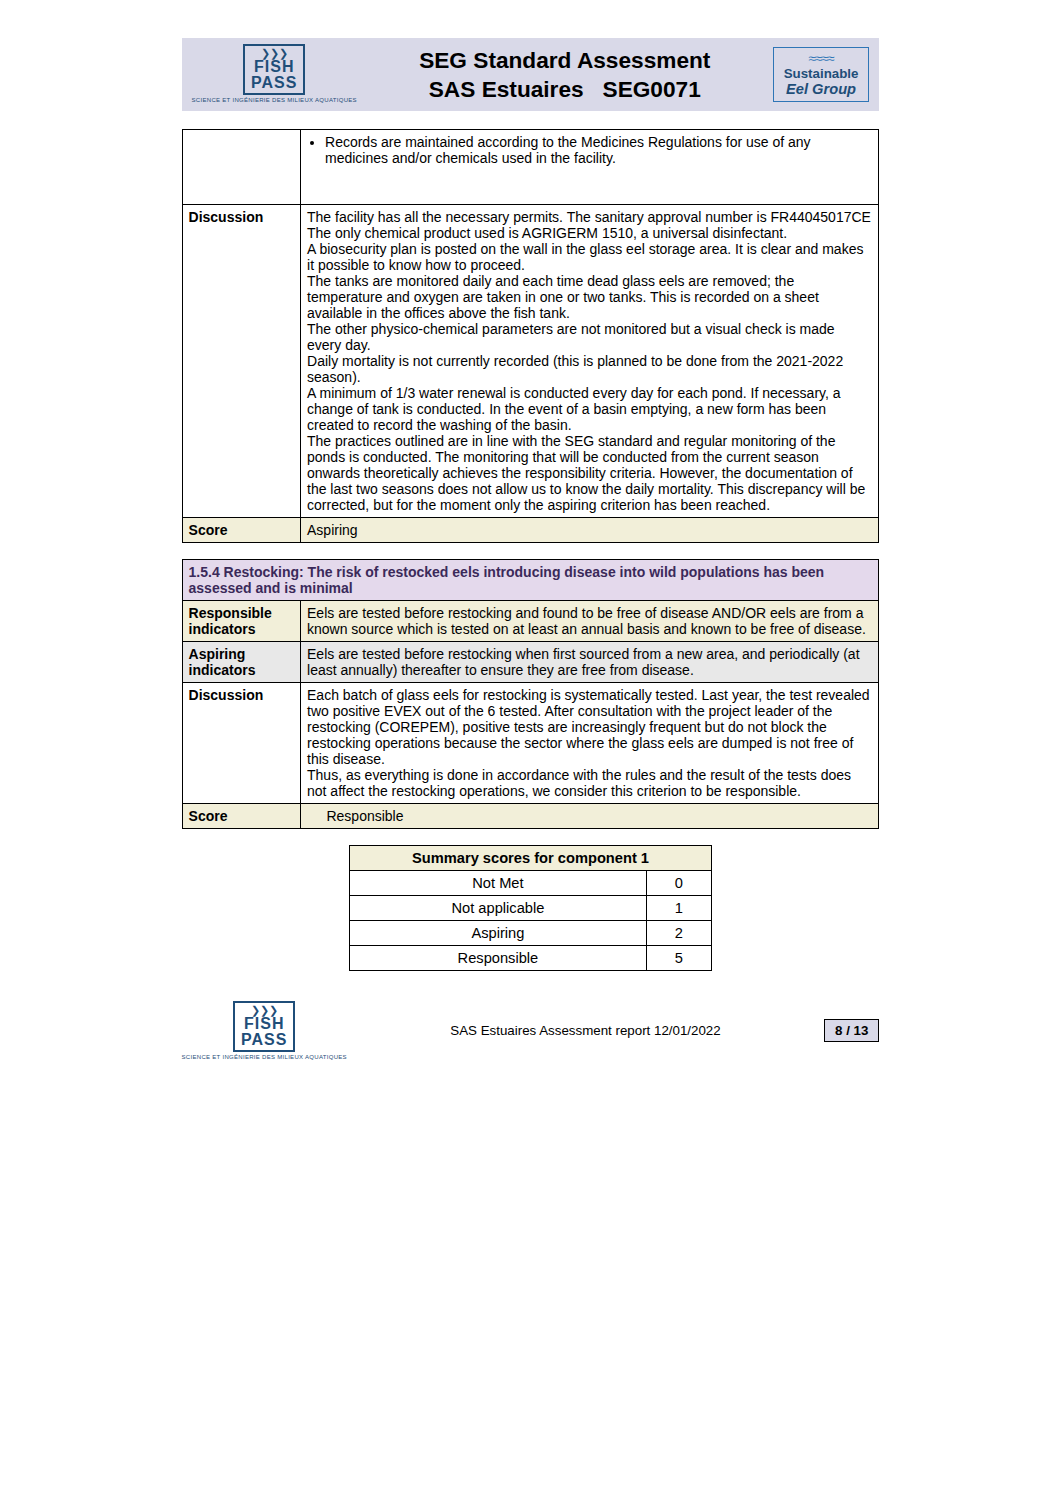❯❯❯
FISH
PASS
SCIENCE ET INGÉNIERIE DES MILIEUX AQUATIQUES
SEG Standard Assessment
SAS Estuaires SEG0071
≈≈≈≈
Sustainable
Eel Group
| | Records are maintained according to the Medicines Regulations for use of any medicines and/or chemicals used in the facility. |
| Discussion | The facility has all the necessary permits. The sanitary approval number is FR44045017CE The only chemical product used is AGRIGERM 1510, a universal disinfectant. A biosecurity plan is posted on the wall in the glass eel storage area. It is clear and makes it possible to know how to proceed. The tanks are monitored daily and each time dead glass eels are removed; the temperature and oxygen are taken in one or two tanks. This is recorded on a sheet available in the offices above the fish tank. The other physico-chemical parameters are not monitored but a visual check is made every day. Daily mortality is not currently recorded (this is planned to be done from the 2021-2022 season). A minimum of 1/3 water renewal is conducted every day for each pond. If necessary, a change of tank is conducted. In the event of a basin emptying, a new form has been created to record the washing of the basin. The practices outlined are in line with the SEG standard and regular monitoring of the ponds is conducted. The monitoring that will be conducted from the current season onwards theoretically achieves the responsibility criteria. However, the documentation of the last two seasons does not allow us to know the daily mortality. This discrepancy will be corrected, but for the moment only the aspiring criterion has been reached. |
| Score | Aspiring |
| 1.5.4 Restocking: The risk of restocked eels introducing disease into wild populations has been assessed and is minimal |
| Responsible indicators | Eels are tested before restocking and found to be free of disease AND/OR eels are from a known source which is tested on at least an annual basis and known to be free of disease. |
| Aspiring indicators | Eels are tested before restocking when first sourced from a new area, and periodically (at least annually) thereafter to ensure they are free from disease. |
| Discussion | Each batch of glass eels for restocking is systematically tested. Last year, the test revealed two positive EVEX out of the 6 tested. After consultation with the project leader of the restocking (COREPEM), positive tests are increasingly frequent but do not block the restocking operations because the sector where the glass eels are dumped is not free of this disease. Thus, as everything is done in accordance with the rules and the result of the tests does not affect the restocking operations, we consider this criterion to be responsible. |
| Score | Responsible |
| Summary scores for component 1 |
| --- |
| Not Met | 0 |
| Not applicable | 1 |
| Aspiring | 2 |
| Responsible | 5 |
❯❯❯
FISH
PASS
SCIENCE ET INGÉNIERIE DES MILIEUX AQUATIQUES
SAS Estuaires Assessment report 12/01/2022
8 / 13